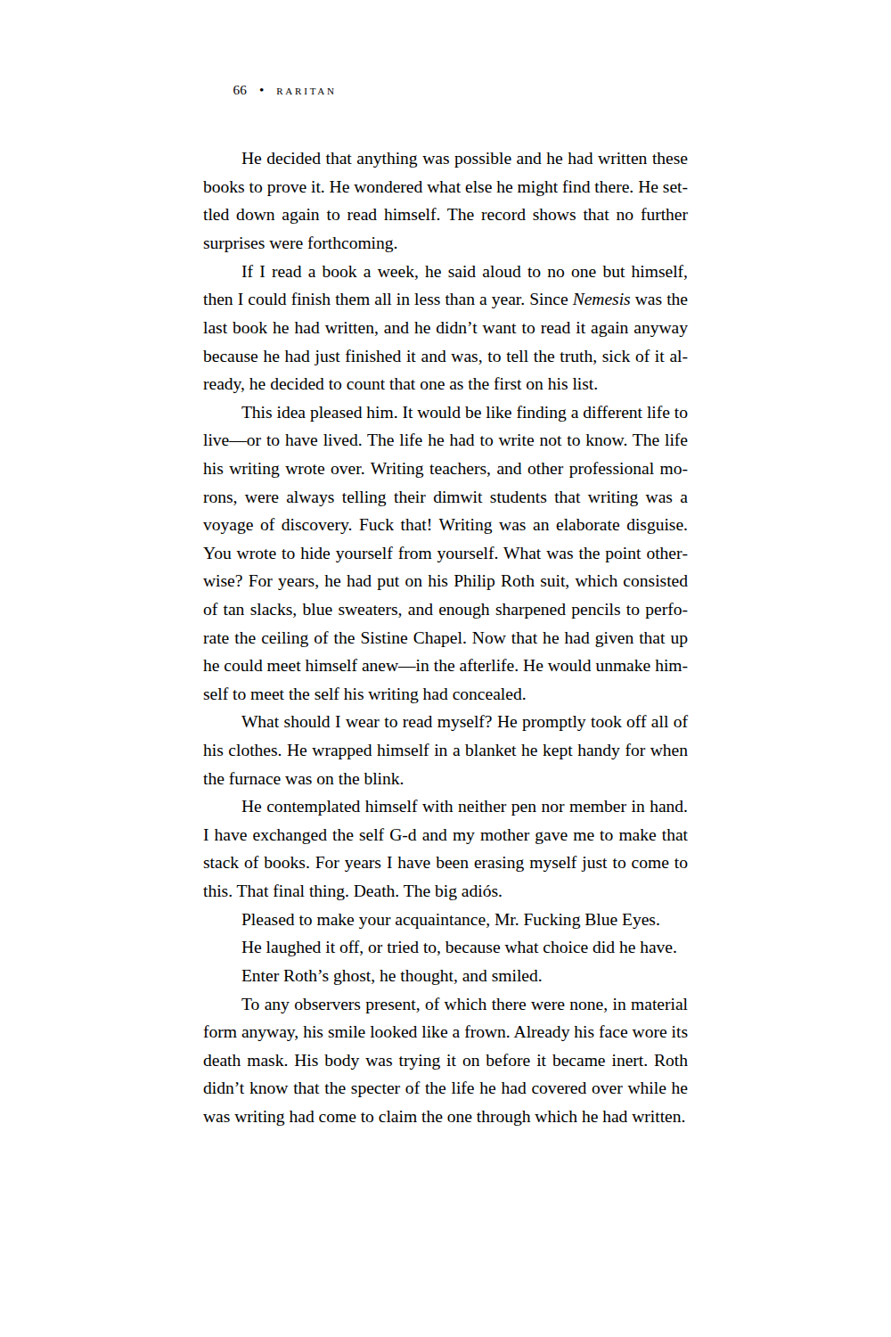66•Raritan
He decided that anything was possible and he had written these books to prove it. He wondered what else he might find there. He settled down again to read himself. The record shows that no further surprises were forthcoming.
If I read a book a week, he said aloud to no one but himself, then I could finish them all in less than a year. Since Nemesis was the last book he had written, and he didn’t want to read it again anyway because he had just finished it and was, to tell the truth, sick of it already, he decided to count that one as the first on his list.
This idea pleased him. It would be like finding a different life to live—or to have lived. The life he had to write not to know. The life his writing wrote over. Writing teachers, and other professional morons, were always telling their dimwit students that writing was a voyage of discovery. Fuck that! Writing was an elaborate disguise. You wrote to hide yourself from yourself. What was the point otherwise? For years, he had put on his Philip Roth suit, which consisted of tan slacks, blue sweaters, and enough sharpened pencils to perforate the ceiling of the Sistine Chapel. Now that he had given that up he could meet himself anew—in the afterlife. He would unmake himself to meet the self his writing had concealed.
What should I wear to read myself? He promptly took off all of his clothes. He wrapped himself in a blanket he kept handy for when the furnace was on the blink.
He contemplated himself with neither pen nor member in hand. I have exchanged the self G-d and my mother gave me to make that stack of books. For years I have been erasing myself just to come to this. That final thing. Death. The big adiós.
Pleased to make your acquaintance, Mr. Fucking Blue Eyes.
He laughed it off, or tried to, because what choice did he have.
Enter Roth’s ghost, he thought, and smiled.
To any observers present, of which there were none, in material form anyway, his smile looked like a frown. Already his face wore its death mask. His body was trying it on before it became inert. Roth didn’t know that the specter of the life he had covered over while he was writing had come to claim the one through which he had written.